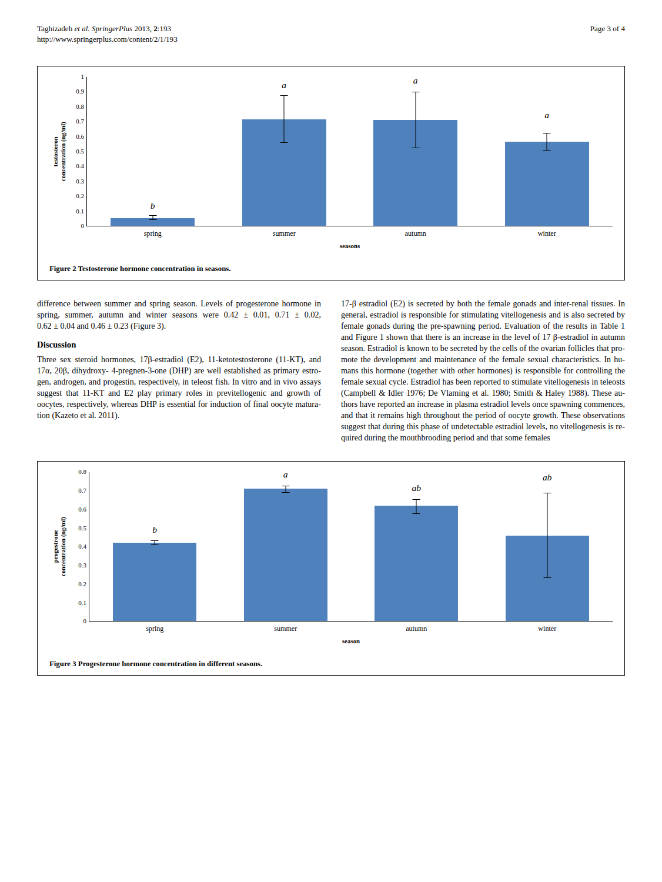Taghizadeh et al. SpringerPlus 2013, 2:193
http://www.springerplus.com/content/2/1/193
Page 3 of 4
testosteron
concentration (ng/ml)
1 0.9 0.8 0.7 0.6 0.5 0.4 0.3 0.2 0.1 0
b
a
a
a
spring summer autumn winter
seasons
Figure 2 Testosterone hormone concentration in seasons.
difference between summer and spring season. Levels of progesterone hormone in spring, summer, autumn and winter seasons were 0.42 ± 0.01, 0.71 ± 0.02, 0.62 ± 0.04 and 0.46 ± 0.23 (Figure 3).
Discussion
Three sex steroid hormones, 17β-estradiol (E2), 11-ketotestosterone (11-KT), and 17α, 20β, dihydroxy- 4-pregnen-3-one (DHP) are well established as primary estrogen, androgen, and progestin, respectively, in teleost fish. In vitro and in vivo assays suggest that 11-KT and E2 play primary roles in previtellogenic and growth of oocytes, respectively, whereas DHP is essential for induction of final oocyte maturation (Kazeto et al. 2011).
17-β estradiol (E2) is secreted by both the female gonads and inter-renal tissues. In general, estradiol is responsible for stimulating vitellogenesis and is also secreted by female gonads during the pre-spawning period. Evaluation of the results in Table 1 and Figure 1 shown that there is an increase in the level of 17 β-estradiol in autumn season. Estradiol is known to be secreted by the cells of the ovarian follicles that promote the development and maintenance of the female sexual characteristics. In humans this hormone (together with other hormones) is responsible for controlling the female sexual cycle. Estradiol has been reported to stimulate vitellogenesis in teleosts (Campbell & Idler 1976; De Vlaming et al. 1980; Smith & Haley 1988). These authors have reported an increase in plasma estradiol levels once spawning commences, and that it remains high throughout the period of oocyte growth. These observations suggest that during this phase of undetectable estradiol levels, no vitellogenesis is required during the mouthbrooding period and that some females
progestrone
concentration (ng/ml)
0.8 0.7 0.6 0.5 0.4 0.3 0.2 0.1 0
b
a
ab
ab
spring summer autumn winter
season
Figure 3 Progesterone hormone concentration in different seasons.